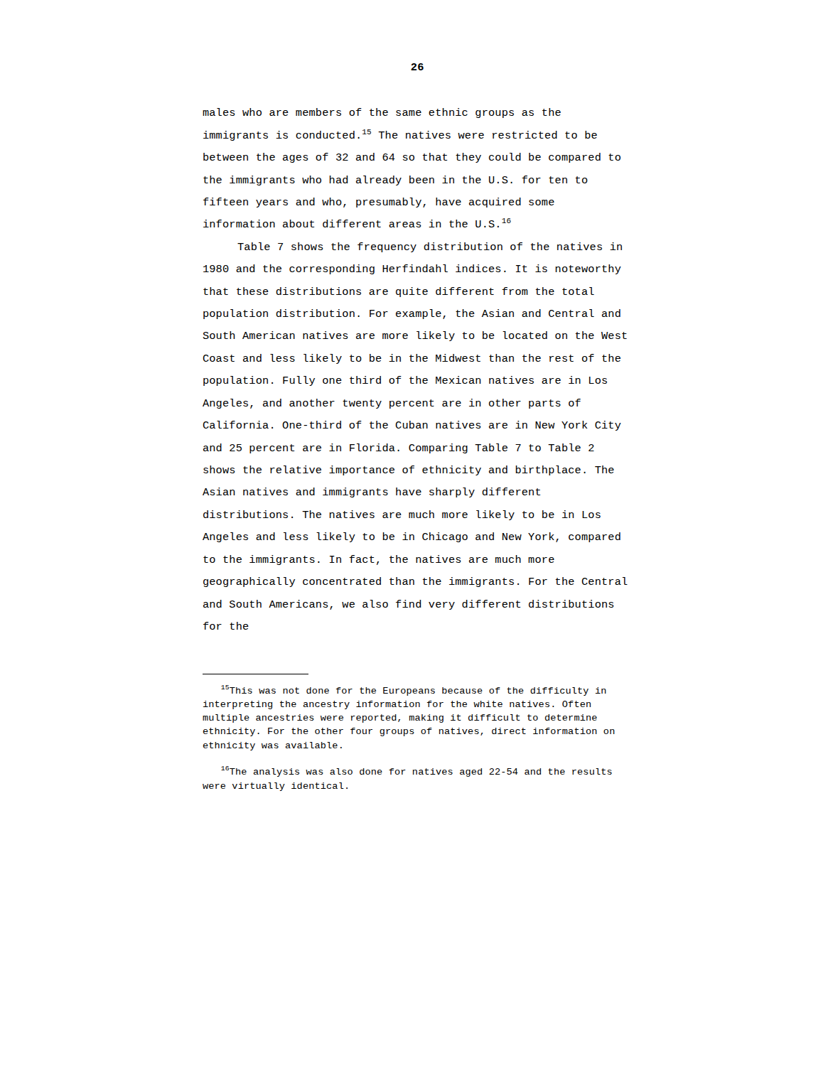26
males who are members of the same ethnic groups as the immigrants is conducted.15 The natives were restricted to be between the ages of 32 and 64 so that they could be compared to the immigrants who had already been in the U.S. for ten to fifteen years and who, presumably, have acquired some information about different areas in the U.S.16
Table 7 shows the frequency distribution of the natives in 1980 and the corresponding Herfindahl indices. It is noteworthy that these distributions are quite different from the total population distribution. For example, the Asian and Central and South American natives are more likely to be located on the West Coast and less likely to be in the Midwest than the rest of the population. Fully one third of the Mexican natives are in Los Angeles, and another twenty percent are in other parts of California. One-third of the Cuban natives are in New York City and 25 percent are in Florida. Comparing Table 7 to Table 2 shows the relative importance of ethnicity and birthplace. The Asian natives and immigrants have sharply different distributions. The natives are much more likely to be in Los Angeles and less likely to be in Chicago and New York, compared to the immigrants. In fact, the natives are much more geographically concentrated than the immigrants. For the Central and South Americans, we also find very different distributions for the
15This was not done for the Europeans because of the difficulty in interpreting the ancestry information for the white natives. Often multiple ancestries were reported, making it difficult to determine ethnicity. For the other four groups of natives, direct information on ethnicity was available.
16The analysis was also done for natives aged 22-54 and the results were virtually identical.